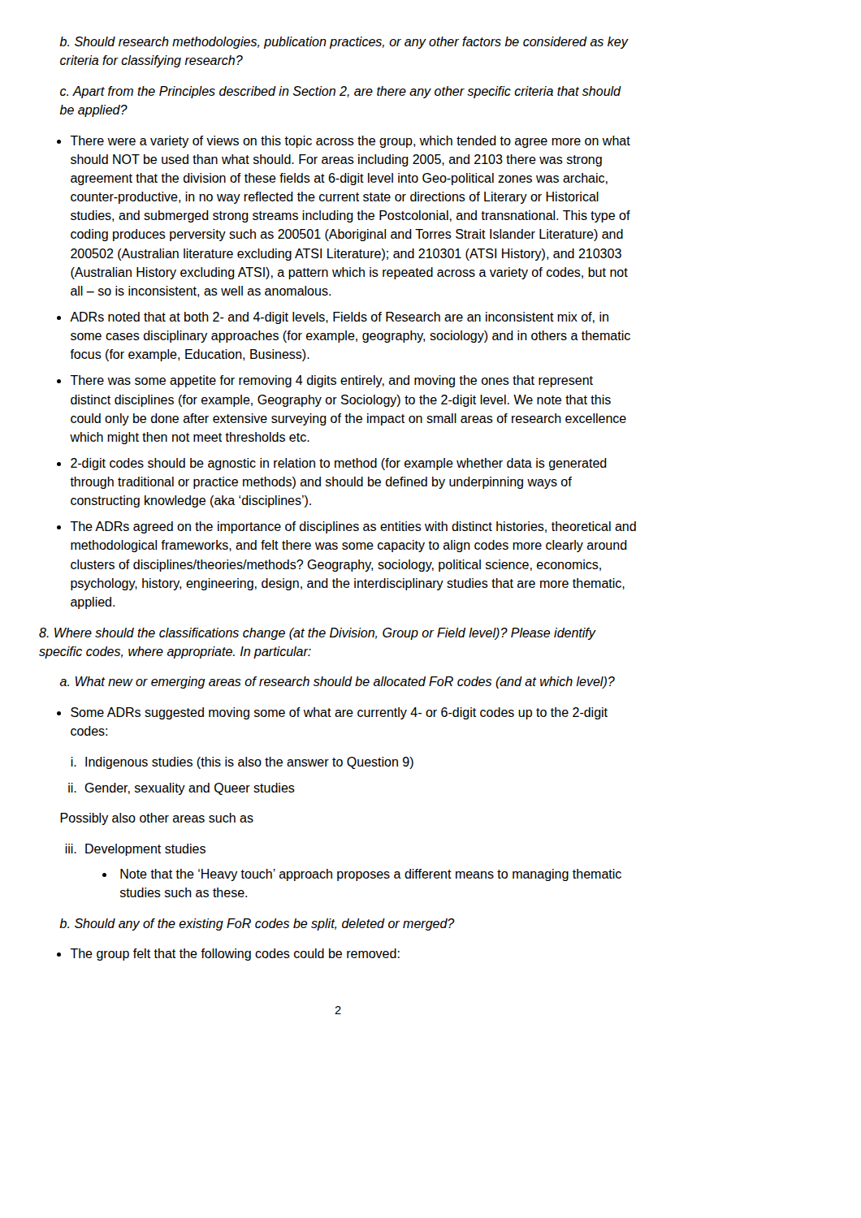b. Should research methodologies, publication practices, or any other factors be considered as key criteria for classifying research?
c. Apart from the Principles described in Section 2, are there any other specific criteria that should be applied?
There were a variety of views on this topic across the group, which tended to agree more on what should NOT be used than what should. For areas including 2005, and 2103 there was strong agreement that the division of these fields at 6-digit level into Geo-political zones was archaic, counter-productive, in no way reflected the current state or directions of Literary or Historical studies, and submerged strong streams including the Postcolonial, and transnational. This type of coding produces perversity such as 200501 (Aboriginal and Torres Strait Islander Literature) and 200502 (Australian literature excluding ATSI Literature); and 210301 (ATSI History), and 210303 (Australian History excluding ATSI), a pattern which is repeated across a variety of codes, but not all – so is inconsistent, as well as anomalous.
ADRs noted that at both 2- and 4-digit levels, Fields of Research are an inconsistent mix of, in some cases disciplinary approaches (for example, geography, sociology) and in others a thematic focus (for example, Education, Business).
There was some appetite for removing 4 digits entirely, and moving the ones that represent distinct disciplines (for example, Geography or Sociology) to the 2-digit level. We note that this could only be done after extensive surveying of the impact on small areas of research excellence which might then not meet thresholds etc.
2-digit codes should be agnostic in relation to method (for example whether data is generated through traditional or practice methods) and should be defined by underpinning ways of constructing knowledge (aka ‘disciplines’).
The ADRs agreed on the importance of disciplines as entities with distinct histories, theoretical and methodological frameworks, and felt there was some capacity to align codes more clearly around clusters of disciplines/theories/methods? Geography, sociology, political science, economics, psychology, history, engineering, design, and the interdisciplinary studies that are more thematic, applied.
8. Where should the classifications change (at the Division, Group or Field level)? Please identify specific codes, where appropriate. In particular:
a. What new or emerging areas of research should be allocated FoR codes (and at which level)?
Some ADRs suggested moving some of what are currently 4- or 6-digit codes up to the 2-digit codes:
Indigenous studies (this is also the answer to Question 9)
Gender, sexuality and Queer studies
Possibly also other areas such as
Development studies
Note that the ‘Heavy touch’ approach proposes a different means to managing thematic studies such as these.
b. Should any of the existing FoR codes be split, deleted or merged?
The group felt that the following codes could be removed:
2